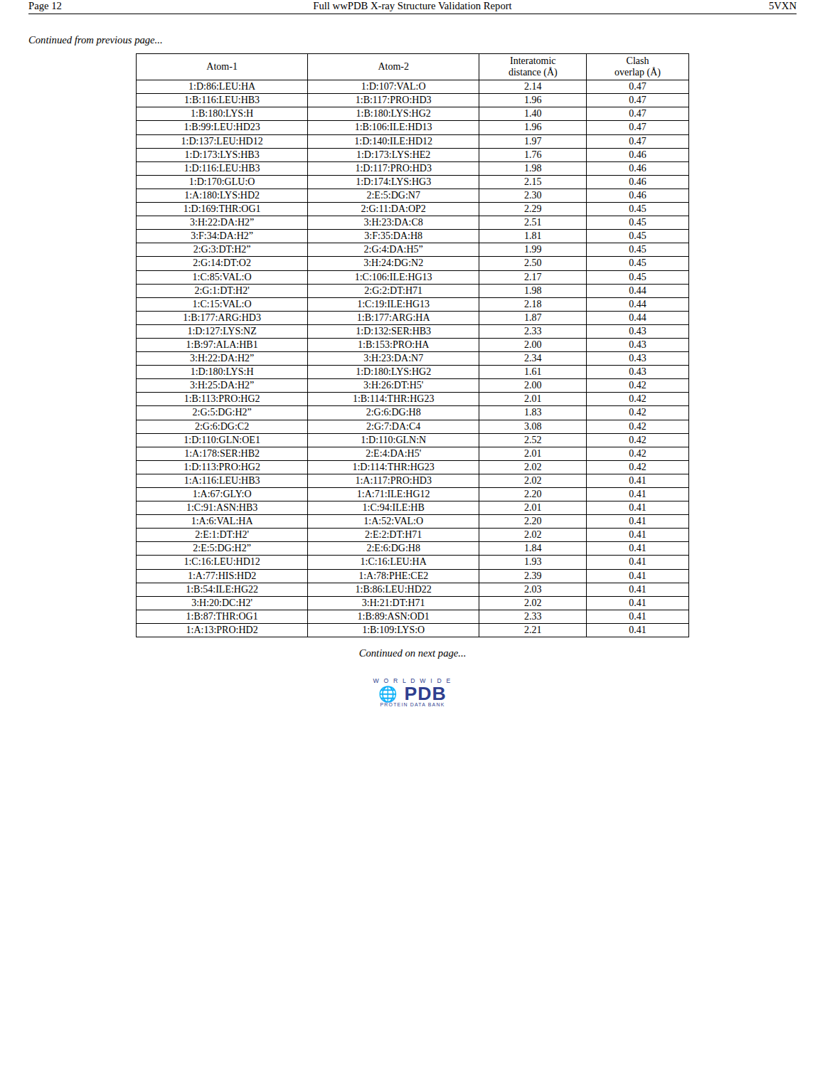Page 12
Full wwPDB X-ray Structure Validation Report
5VXN
Continued from previous page...
| Atom-1 | Atom-2 | Interatomic distance (Å) | Clash overlap (Å) |
| --- | --- | --- | --- |
| 1:D:86:LEU:HA | 1:D:107:VAL:O | 2.14 | 0.47 |
| 1:B:116:LEU:HB3 | 1:B:117:PRO:HD3 | 1.96 | 0.47 |
| 1:B:180:LYS:H | 1:B:180:LYS:HG2 | 1.40 | 0.47 |
| 1:B:99:LEU:HD23 | 1:B:106:ILE:HD13 | 1.96 | 0.47 |
| 1:D:137:LEU:HD12 | 1:D:140:ILE:HD12 | 1.97 | 0.47 |
| 1:D:173:LYS:HB3 | 1:D:173:LYS:HE2 | 1.76 | 0.46 |
| 1:D:116:LEU:HB3 | 1:D:117:PRO:HD3 | 1.98 | 0.46 |
| 1:D:170:GLU:O | 1:D:174:LYS:HG3 | 2.15 | 0.46 |
| 1:A:180:LYS:HD2 | 2:E:5:DG:N7 | 2.30 | 0.46 |
| 1:D:169:THR:OG1 | 2:G:11:DA:OP2 | 2.29 | 0.45 |
| 3:H:22:DA:H2” | 3:H:23:DA:C8 | 2.51 | 0.45 |
| 3:F:34:DA:H2” | 3:F:35:DA:H8 | 1.81 | 0.45 |
| 2:G:3:DT:H2” | 2:G:4:DA:H5” | 1.99 | 0.45 |
| 2:G:14:DT:O2 | 3:H:24:DG:N2 | 2.50 | 0.45 |
| 1:C:85:VAL:O | 1:C:106:ILE:HG13 | 2.17 | 0.45 |
| 2:G:1:DT:H2' | 2:G:2:DT:H71 | 1.98 | 0.44 |
| 1:C:15:VAL:O | 1:C:19:ILE:HG13 | 2.18 | 0.44 |
| 1:B:177:ARG:HD3 | 1:B:177:ARG:HA | 1.87 | 0.44 |
| 1:D:127:LYS:NZ | 1:D:132:SER:HB3 | 2.33 | 0.43 |
| 1:B:97:ALA:HB1 | 1:B:153:PRO:HA | 2.00 | 0.43 |
| 3:H:22:DA:H2” | 3:H:23:DA:N7 | 2.34 | 0.43 |
| 1:D:180:LYS:H | 1:D:180:LYS:HG2 | 1.61 | 0.43 |
| 3:H:25:DA:H2” | 3:H:26:DT:H5' | 2.00 | 0.42 |
| 1:B:113:PRO:HG2 | 1:B:114:THR:HG23 | 2.01 | 0.42 |
| 2:G:5:DG:H2” | 2:G:6:DG:H8 | 1.83 | 0.42 |
| 2:G:6:DG:C2 | 2:G:7:DA:C4 | 3.08 | 0.42 |
| 1:D:110:GLN:OE1 | 1:D:110:GLN:N | 2.52 | 0.42 |
| 1:A:178:SER:HB2 | 2:E:4:DA:H5' | 2.01 | 0.42 |
| 1:D:113:PRO:HG2 | 1:D:114:THR:HG23 | 2.02 | 0.42 |
| 1:A:116:LEU:HB3 | 1:A:117:PRO:HD3 | 2.02 | 0.41 |
| 1:A:67:GLY:O | 1:A:71:ILE:HG12 | 2.20 | 0.41 |
| 1:C:91:ASN:HB3 | 1:C:94:ILE:HB | 2.01 | 0.41 |
| 1:A:6:VAL:HA | 1:A:52:VAL:O | 2.20 | 0.41 |
| 2:E:1:DT:H2' | 2:E:2:DT:H71 | 2.02 | 0.41 |
| 2:E:5:DG:H2” | 2:E:6:DG:H8 | 1.84 | 0.41 |
| 1:C:16:LEU:HD12 | 1:C:16:LEU:HA | 1.93 | 0.41 |
| 1:A:77:HIS:HD2 | 1:A:78:PHE:CE2 | 2.39 | 0.41 |
| 1:B:54:ILE:HG22 | 1:B:86:LEU:HD22 | 2.03 | 0.41 |
| 3:H:20:DC:H2' | 3:H:21:DT:H71 | 2.02 | 0.41 |
| 1:B:87:THR:OG1 | 1:B:89:ASN:OD1 | 2.33 | 0.41 |
| 1:A:13:PRO:HD2 | 1:B:109:LYS:O | 2.21 | 0.41 |
Continued on next page...
W O R L D W I D E
🌐 PDB
PROTEIN DATA BANK